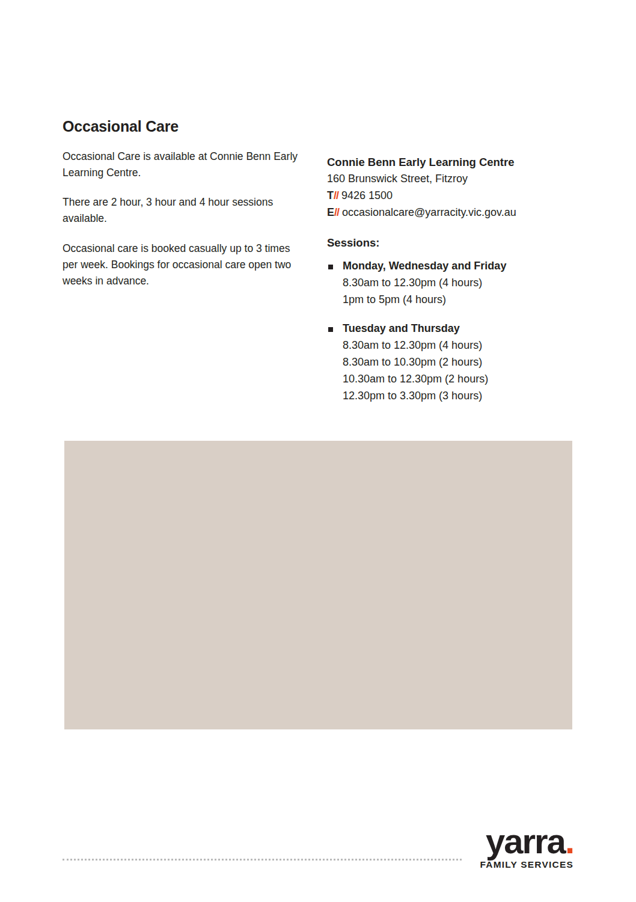Occasional Care
Occasional Care is available at Connie Benn Early Learning Centre.
There are 2 hour, 3 hour and 4 hour sessions available.
Occasional care is booked casually up to 3 times per week. Bookings for occasional care open two weeks in advance.
Connie Benn Early Learning Centre
160 Brunswick Street, Fitzroy
T// 9426 1500
E// occasionalcare@yarracity.vic.gov.au
Sessions:
Monday, Wednesday and Friday 8.30am to 12.30pm (4 hours)
1pm to 5pm (4 hours)
Tuesday and Thursday 8.30am to 12.30pm (4 hours)
8.30am to 10.30pm (2 hours)
10.30am to 12.30pm (2 hours)
12.30pm to 3.30pm (3 hours)
yarra. FAMILY SERVICES